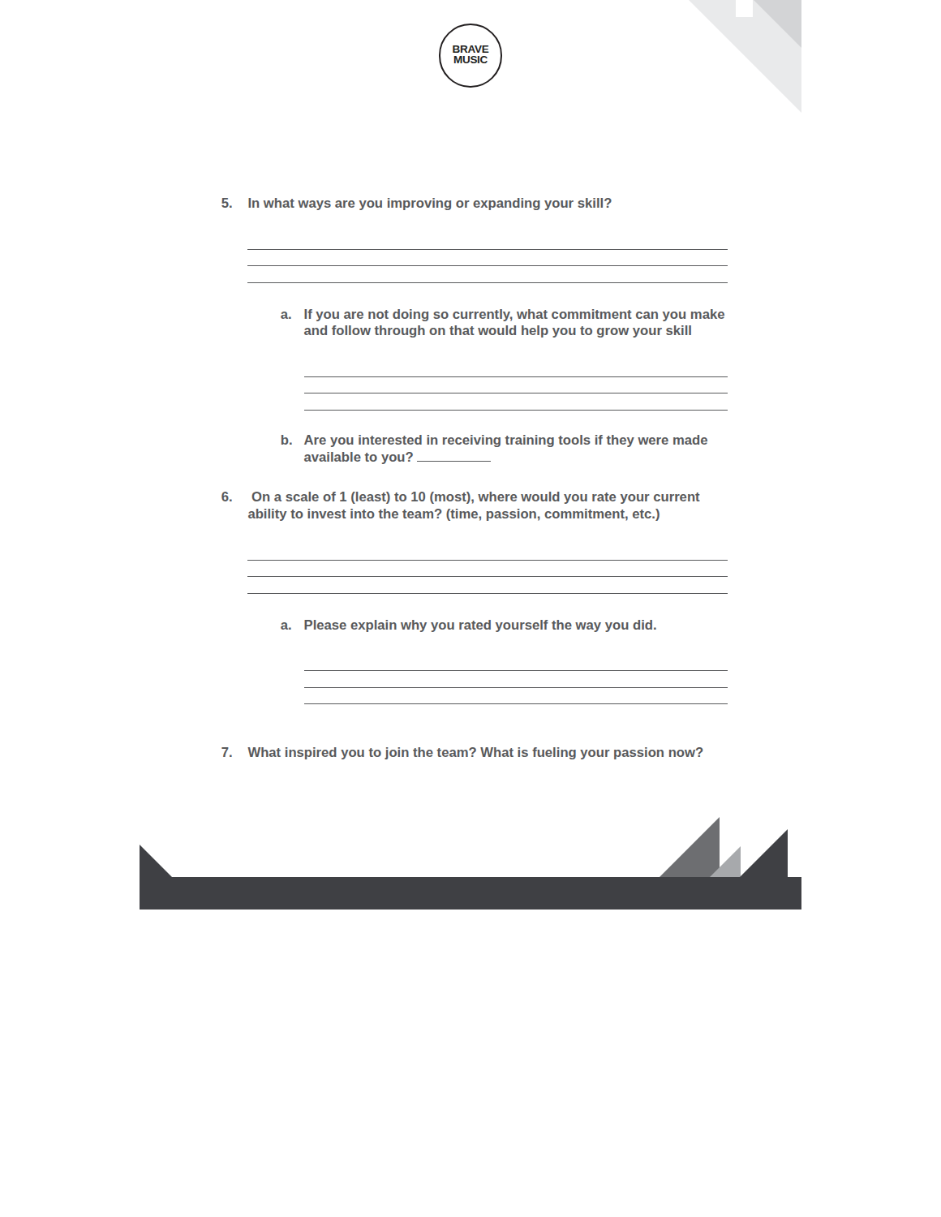BRAVE
MUSIC
In what ways are you improving or expanding your skill?
If you are not doing so currently, what commitment can you make and follow through on that would help you to grow your skill
Are you interested in receiving training tools if they were made available to you?
On a scale of 1 (least) to 10 (most), where would you rate your current ability to invest into the team? (time, passion, commitment, etc.)
Please explain why you rated yourself the way you did.
What inspired you to join the team? What is fueling your passion now?